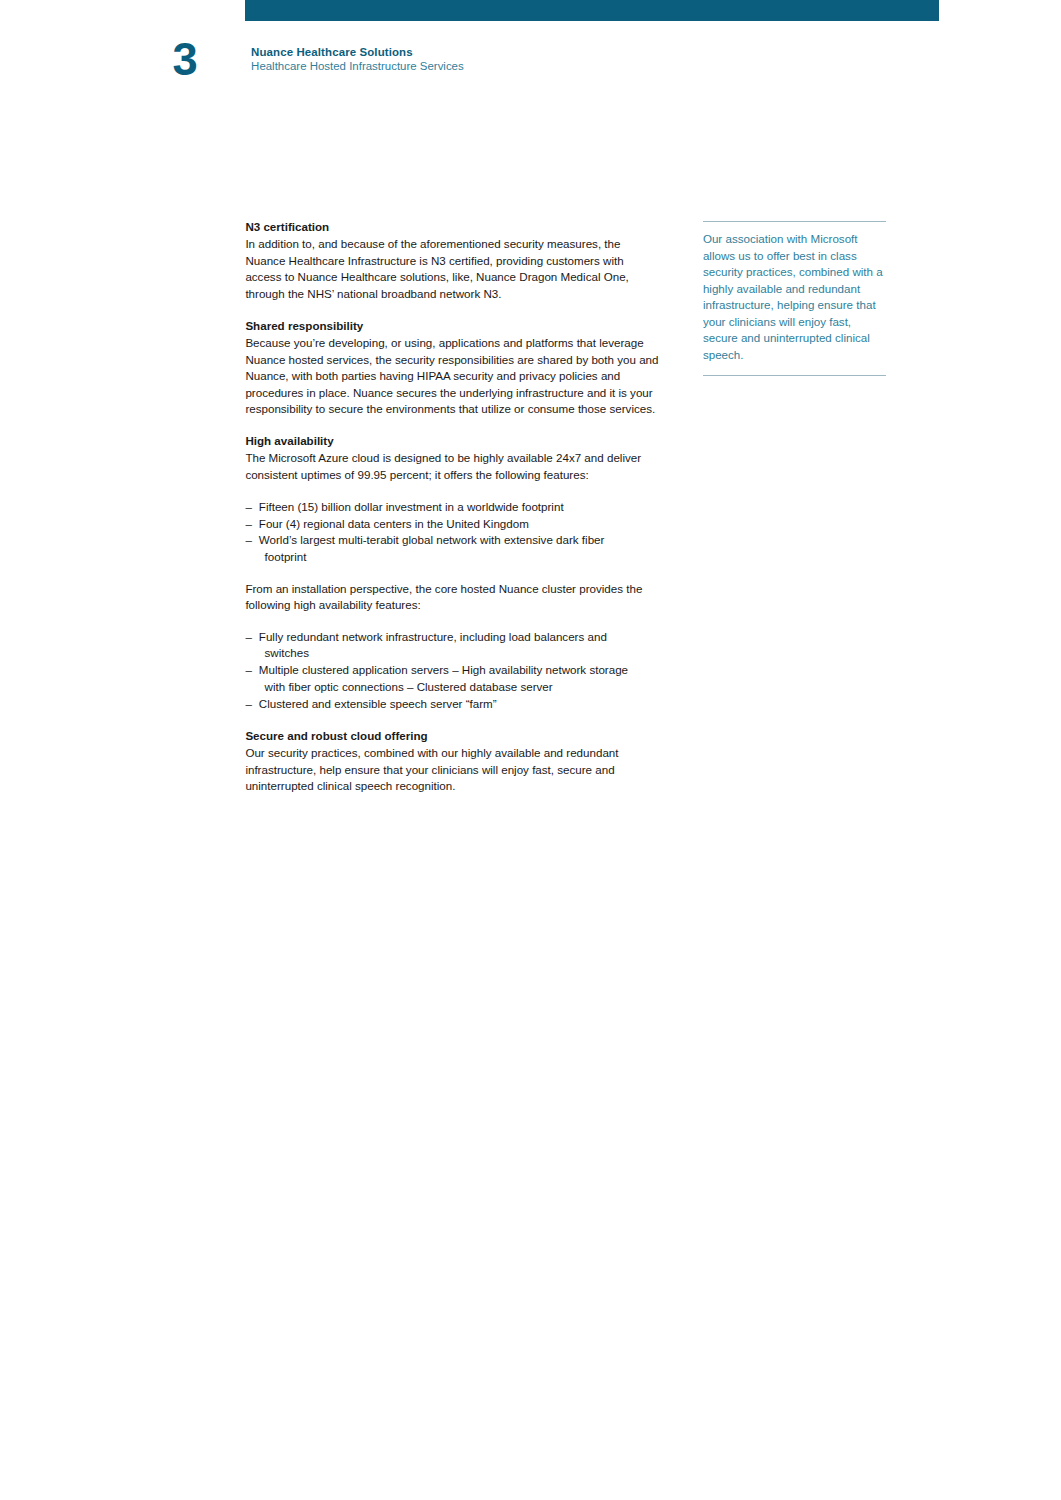3
Nuance Healthcare Solutions
Healthcare Hosted Infrastructure Services
N3 certification
In addition to, and because of the aforementioned security measures, the Nuance Healthcare Infrastructure is N3 certified, providing customers with access to Nuance Healthcare solutions, like, Nuance Dragon Medical One, through the NHS’ national broadband network N3.
Shared responsibility
Because you’re developing, or using, applications and platforms that leverage Nuance hosted services, the security responsibilities are shared by both you and Nuance, with both parties having HIPAA security and privacy policies and procedures in place. Nuance secures the underlying infrastructure and it is your responsibility to secure the environments that utilize or consume those services.
High availability
The Microsoft Azure cloud is designed to be highly available 24x7 and deliver consistent uptimes of 99.95 percent; it offers the following features:
Fifteen (15) billion dollar investment in a worldwide footprint
Four (4) regional data centers in the United Kingdom
World’s largest multi-terabit global network with extensive dark fiberfootprint
From an installation perspective, the core hosted Nuance cluster provides the following high availability features:
Fully redundant network infrastructure, including load balancers andswitches
Multiple clustered application servers – High availability network storagewith fiber optic connections – Clustered database server
Clustered and extensible speech server “farm”
Secure and robust cloud offering
Our security practices, combined with our highly available and redundant infrastructure, help ensure that your clinicians will enjoy fast, secure and uninterrupted clinical speech recognition.
Our association with Microsoft allows us to offer best in class security practices, combined with a highly available and redundant infrastructure, helping ensure that your clinicians will enjoy fast, secure and uninterrupted clinical speech.